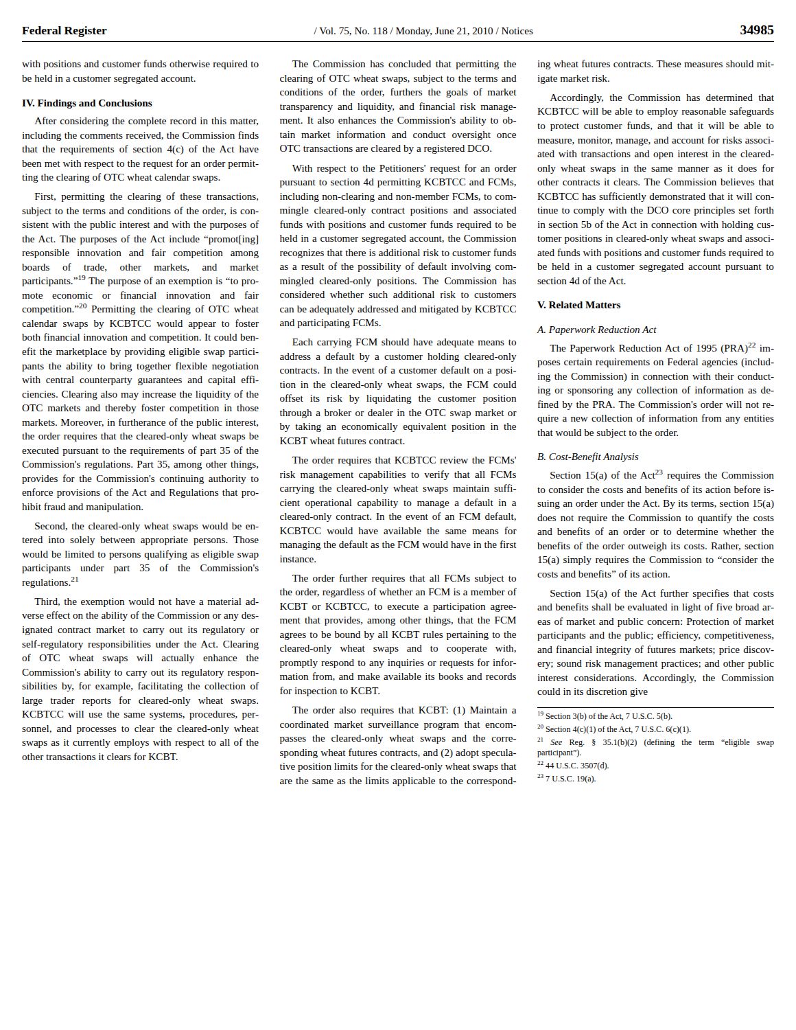Federal Register / Vol. 75, No. 118 / Monday, June 21, 2010 / Notices 34985
with positions and customer funds otherwise required to be held in a customer segregated account.
IV. Findings and Conclusions
After considering the complete record in this matter, including the comments received, the Commission finds that the requirements of section 4(c) of the Act have been met with respect to the request for an order permitting the clearing of OTC wheat calendar swaps.
First, permitting the clearing of these transactions, subject to the terms and conditions of the order, is consistent with the public interest and with the purposes of the Act. The purposes of the Act include “promot[ing] responsible innovation and fair competition among boards of trade, other markets, and market participants.”19 The purpose of an exemption is “to promote economic or financial innovation and fair competition.”20 Permitting the clearing of OTC wheat calendar swaps by KCBTCC would appear to foster both financial innovation and competition. It could benefit the marketplace by providing eligible swap participants the ability to bring together flexible negotiation with central counterparty guarantees and capital efficiencies. Clearing also may increase the liquidity of the OTC markets and thereby foster competition in those markets. Moreover, in furtherance of the public interest, the order requires that the cleared-only wheat swaps be executed pursuant to the requirements of part 35 of the Commission's regulations. Part 35, among other things, provides for the Commission's continuing authority to enforce provisions of the Act and Regulations that prohibit fraud and manipulation.
Second, the cleared-only wheat swaps would be entered into solely between appropriate persons. Those would be limited to persons qualifying as eligible swap participants under part 35 of the Commission's regulations.21
Third, the exemption would not have a material adverse effect on the ability of the Commission or any designated contract market to carry out its regulatory or self-regulatory responsibilities under the Act. Clearing of OTC wheat swaps will actually enhance the Commission's ability to carry out its regulatory responsibilities by, for example, facilitating the collection of large trader reports for cleared-only wheat swaps. KCBTCC will use the same systems, procedures, personnel, and processes to clear the cleared-only wheat swaps as it currently employs with respect to all of the other transactions it clears for KCBT.
The Commission has concluded that permitting the clearing of OTC wheat swaps, subject to the terms and conditions of the order, furthers the goals of market transparency and liquidity, and financial risk management. It also enhances the Commission's ability to obtain market information and conduct oversight once OTC transactions are cleared by a registered DCO.
With respect to the Petitioners' request for an order pursuant to section 4d permitting KCBTCC and FCMs, including non-clearing and non-member FCMs, to commingle cleared-only contract positions and associated funds with positions and customer funds required to be held in a customer segregated account, the Commission recognizes that there is additional risk to customer funds as a result of the possibility of default involving commingled cleared-only positions. The Commission has considered whether such additional risk to customers can be adequately addressed and mitigated by KCBTCC and participating FCMs.
Each carrying FCM should have adequate means to address a default by a customer holding cleared-only contracts. In the event of a customer default on a position in the cleared-only wheat swaps, the FCM could offset its risk by liquidating the customer position through a broker or dealer in the OTC swap market or by taking an economically equivalent position in the KCBT wheat futures contract.
The order requires that KCBTCC review the FCMs' risk management capabilities to verify that all FCMs carrying the cleared-only wheat swaps maintain sufficient operational capability to manage a default in a cleared-only contract. In the event of an FCM default, KCBTCC would have available the same means for managing the default as the FCM would have in the first instance.
The order further requires that all FCMs subject to the order, regardless of whether an FCM is a member of KCBT or KCBTCC, to execute a participation agreement that provides, among other things, that the FCM agrees to be bound by all KCBT rules pertaining to the cleared-only wheat swaps and to cooperate with, promptly respond to any inquiries or requests for information from, and make available its books and records for inspection to KCBT.
The order also requires that KCBT: (1) Maintain a coordinated market surveillance program that encompasses the cleared-only wheat swaps and the corresponding wheat futures contracts, and (2) adopt speculative position limits for the cleared-only wheat swaps that are the same as the limits applicable to the corresponding wheat futures contracts. These measures should mitigate market risk.
Accordingly, the Commission has determined that KCBTCC will be able to employ reasonable safeguards to protect customer funds, and that it will be able to measure, monitor, manage, and account for risks associated with transactions and open interest in the cleared-only wheat swaps in the same manner as it does for other contracts it clears. The Commission believes that KCBTCC has sufficiently demonstrated that it will continue to comply with the DCO core principles set forth in section 5b of the Act in connection with holding customer positions in cleared-only wheat swaps and associated funds with positions and customer funds required to be held in a customer segregated account pursuant to section 4d of the Act.
V. Related Matters
A. Paperwork Reduction Act
The Paperwork Reduction Act of 1995 (PRA)22 imposes certain requirements on Federal agencies (including the Commission) in connection with their conducting or sponsoring any collection of information as defined by the PRA. The Commission's order will not require a new collection of information from any entities that would be subject to the order.
B. Cost-Benefit Analysis
Section 15(a) of the Act23 requires the Commission to consider the costs and benefits of its action before issuing an order under the Act. By its terms, section 15(a) does not require the Commission to quantify the costs and benefits of an order or to determine whether the benefits of the order outweigh its costs. Rather, section 15(a) simply requires the Commission to “consider the costs and benefits” of its action.
Section 15(a) of the Act further specifies that costs and benefits shall be evaluated in light of five broad areas of market and public concern: Protection of market participants and the public; efficiency, competitiveness, and financial integrity of futures markets; price discovery; sound risk management practices; and other public interest considerations. Accordingly, the Commission could in its discretion give
19 Section 3(b) of the Act, 7 U.S.C. 5(b).
20 Section 4(c)(1) of the Act, 7 U.S.C. 6(c)(1).
21 See Reg. § 35.1(b)(2) (defining the term “eligible swap participant”).
22 44 U.S.C. 3507(d).
23 7 U.S.C. 19(a).